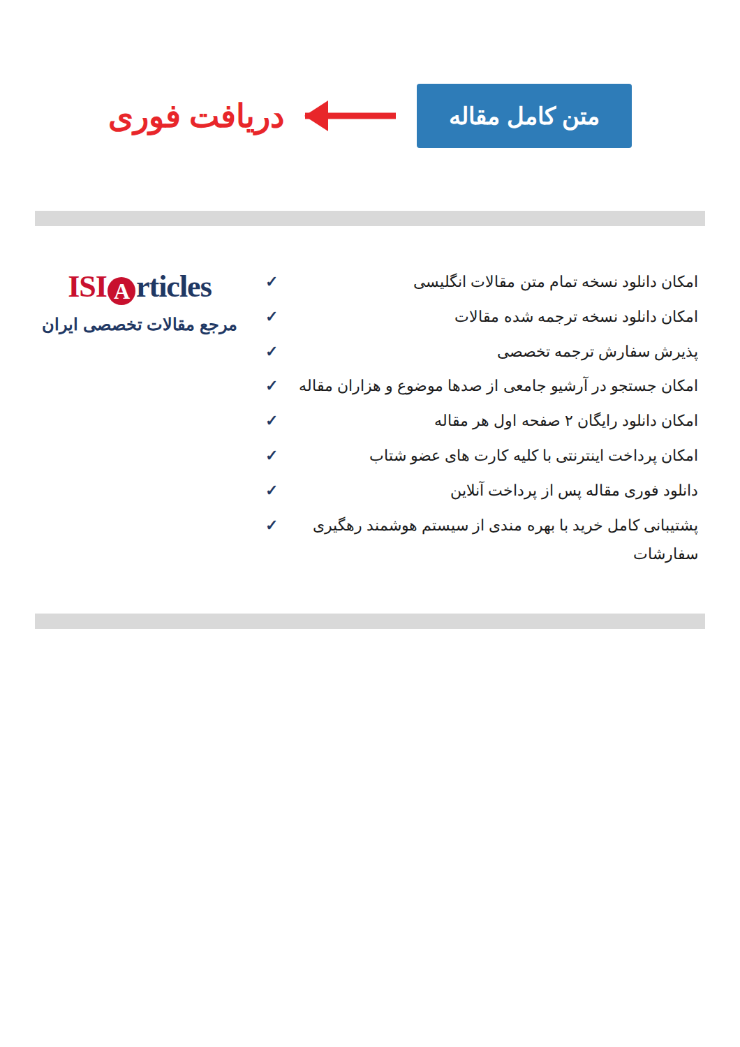متن کامل مقاله
دریافت فوری
✓امکان دانلود نسخه تمام متن مقالات انگلیسی
✓امکان دانلود نسخه ترجمه شده مقالات
✓پذیرش سفارش ترجمه تخصصی
✓امکان جستجو در آرشیو جامعی از صدها موضوع و هزاران مقاله
✓امکان دانلود رایگان ۲ صفحه اول هر مقاله
✓امکان پرداخت اینترنتی با کلیه کارت های عضو شتاب
✓دانلود فوری مقاله پس از پرداخت آنلاین
✓پشتیبانی کامل خرید با بهره مندی از سیستم هوشمند رهگیری سفارشات
ISI Articles
مرجع مقالات تخصصی ایران